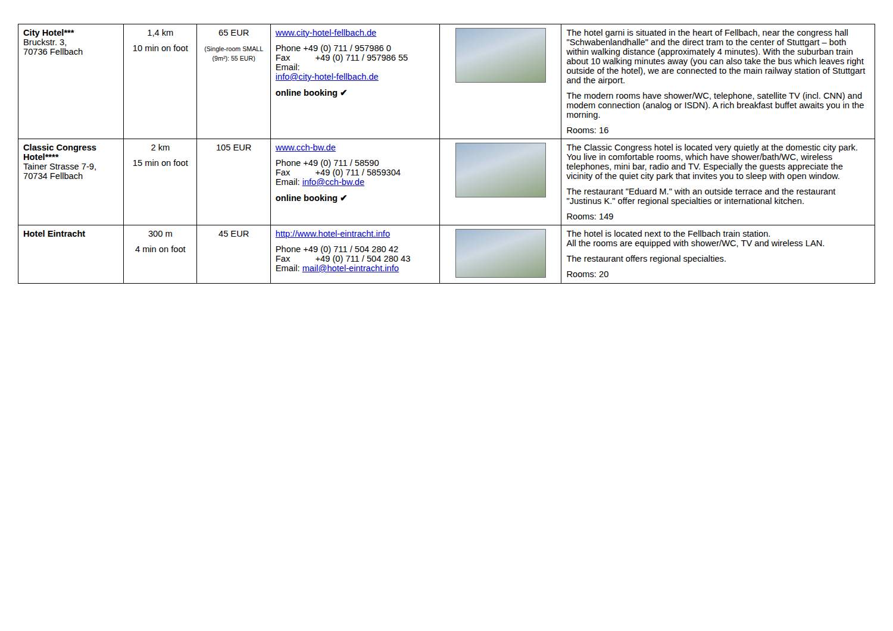| City Hotel*** Bruckstr. 3, 70736 Fellbach | 1,4 km 10 min on foot | 65 EUR (Single-room SMALL (9m²): 55 EUR) | www.city-hotel-fellbach.de Phone +49 (0) 711 / 957986 0 Fax +49 (0) 711 / 957986 55 Email: info@city-hotel-fellbach.de online booking ✔ | | The hotel garni is situated in the heart of Fellbach, near the congress hall "Schwabenlandhalle" and the direct tram to the center of Stuttgart – both within walking distance (approximately 4 minutes). With the suburban train about 10 walking minutes away (you can also take the bus which leaves right outside of the hotel), we are connected to the main railway station of Stuttgart and the airport. The modern rooms have shower/WC, telephone, satellite TV (incl. CNN) and modem connection (analog or ISDN). A rich breakfast buffet awaits you in the morning. Rooms: 16 |
| Classic Congress Hotel**** Tainer Strasse 7-9, 70734 Fellbach | 2 km 15 min on foot | 105 EUR | www.cch-bw.de Phone +49 (0) 711 / 58590 Fax +49 (0) 711 / 5859304 Email: info@cch-bw.de online booking ✔ | | The Classic Congress hotel is located very quietly at the domestic city park. You live in comfortable rooms, which have shower/bath/WC, wireless telephones, mini bar, radio and TV. Especially the guests appreciate the vicinity of the quiet city park that invites you to sleep with open window. The restaurant "Eduard M." with an outside terrace and the restaurant "Justinus K." offer regional specialties or international kitchen. Rooms: 149 |
| Hotel Eintracht | 300 m 4 min on foot | 45 EUR | http://www.hotel-eintracht.info Phone +49 (0) 711 / 504 280 42 Fax +49 (0) 711 / 504 280 43 Email: mail@hotel-eintracht.info | | The hotel is located next to the Fellbach train station. All the rooms are equipped with shower/WC, TV and wireless LAN. The restaurant offers regional specialties. Rooms: 20 |